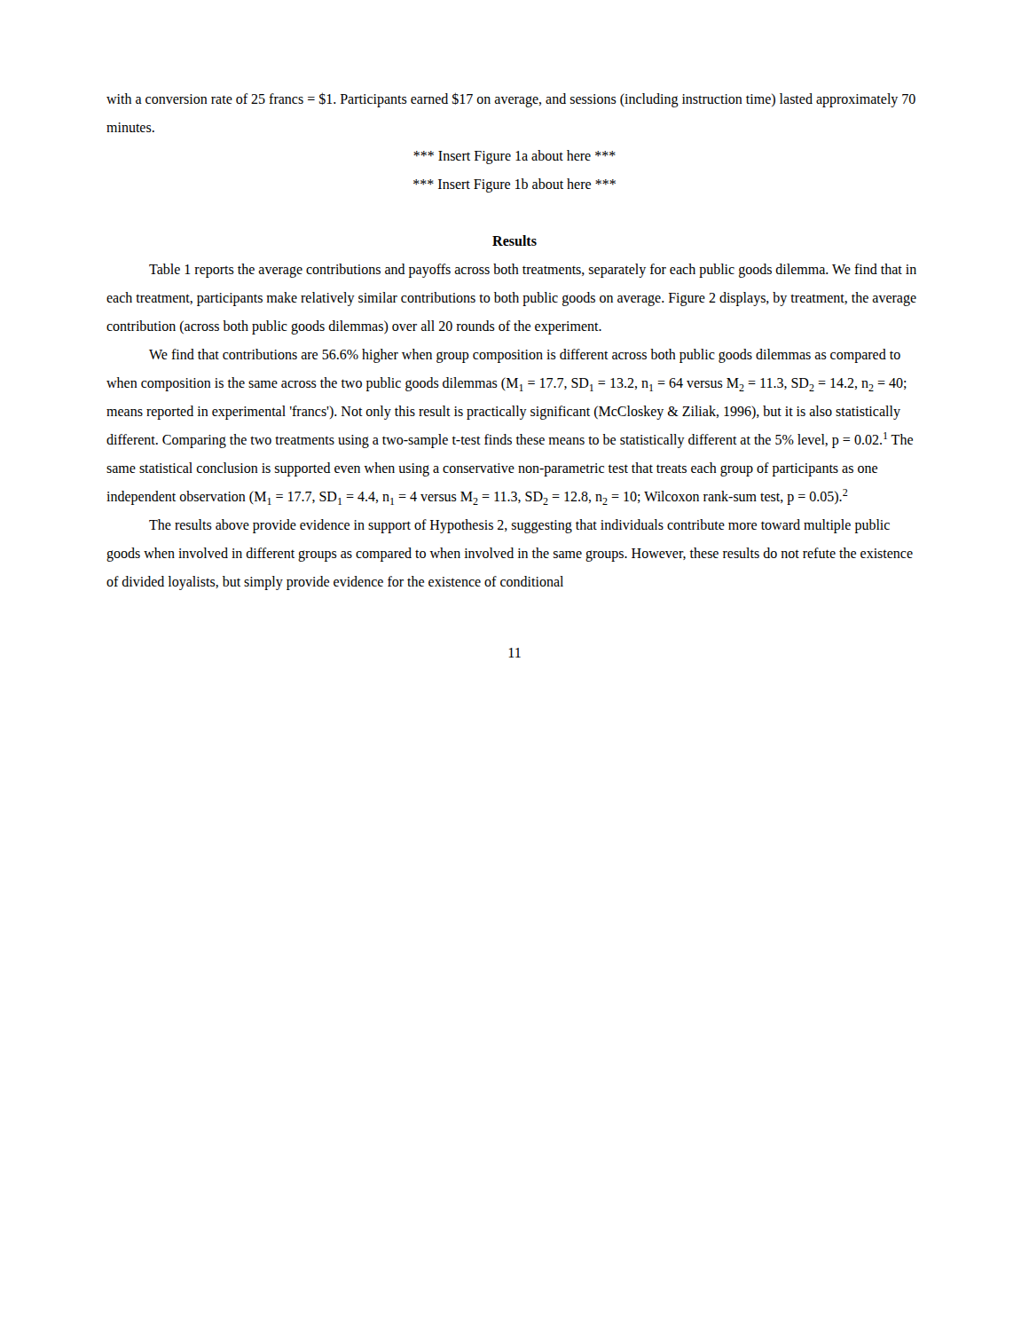with a conversion rate of 25 francs = $1. Participants earned $17 on average, and sessions (including instruction time) lasted approximately 70 minutes.
*** Insert Figure 1a about here ***
*** Insert Figure 1b about here ***
Results
Table 1 reports the average contributions and payoffs across both treatments, separately for each public goods dilemma. We find that in each treatment, participants make relatively similar contributions to both public goods on average. Figure 2 displays, by treatment, the average contribution (across both public goods dilemmas) over all 20 rounds of the experiment.
We find that contributions are 56.6% higher when group composition is different across both public goods dilemmas as compared to when composition is the same across the two public goods dilemmas (M1 = 17.7, SD1 = 13.2, n1 = 64 versus M2 = 11.3, SD2 = 14.2, n2 = 40; means reported in experimental 'francs'). Not only this result is practically significant (McCloskey & Ziliak, 1996), but it is also statistically different. Comparing the two treatments using a two-sample t-test finds these means to be statistically different at the 5% level, p = 0.02.1 The same statistical conclusion is supported even when using a conservative non-parametric test that treats each group of participants as one independent observation (M1 = 17.7, SD1 = 4.4, n1 = 4 versus M2 = 11.3, SD2 = 12.8, n2 = 10; Wilcoxon rank-sum test, p = 0.05).2
The results above provide evidence in support of Hypothesis 2, suggesting that individuals contribute more toward multiple public goods when involved in different groups as compared to when involved in the same groups. However, these results do not refute the existence of divided loyalists, but simply provide evidence for the existence of conditional
11